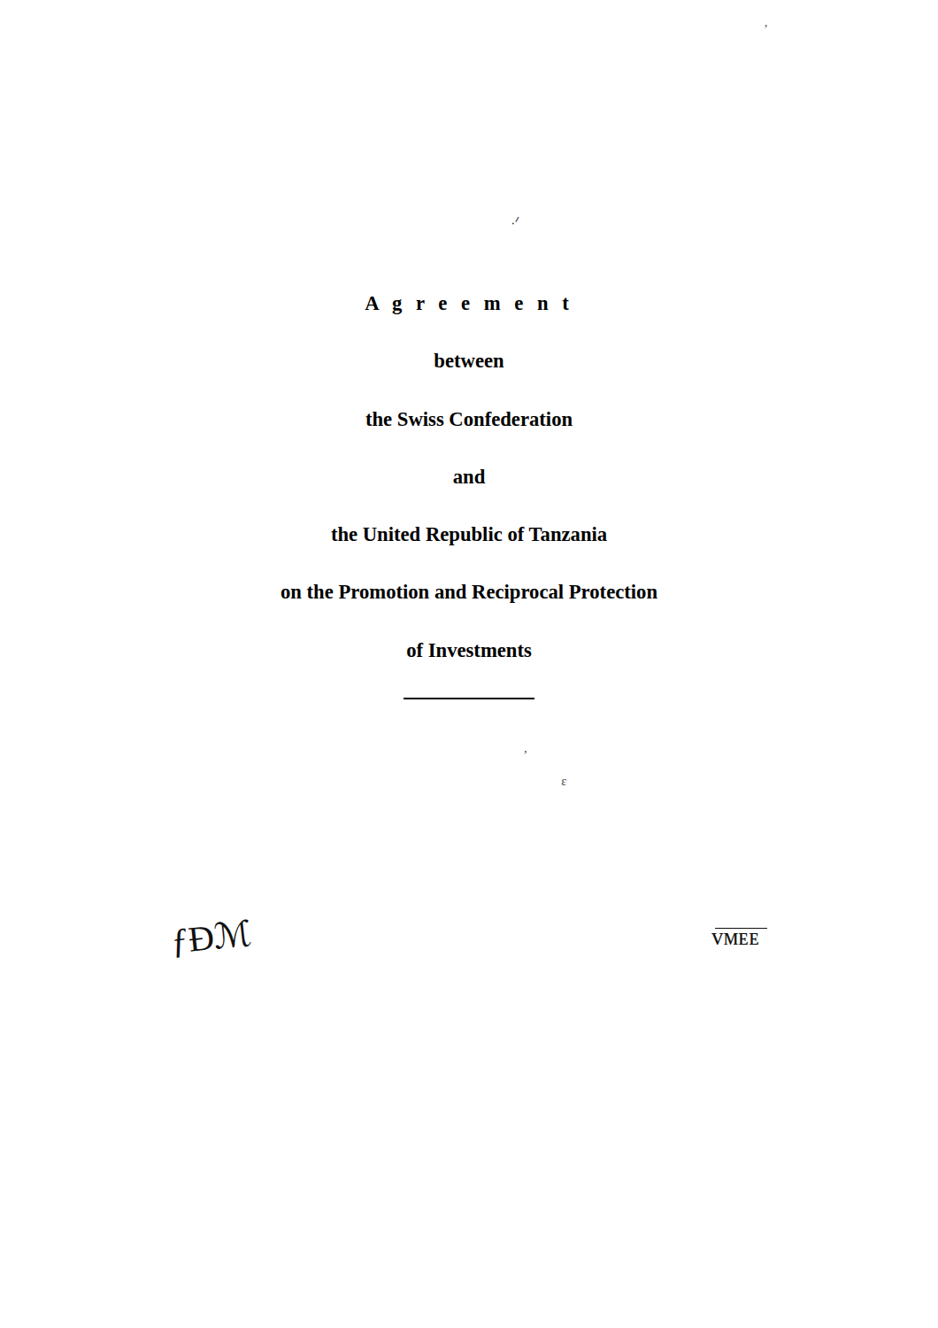,
·ᐟ
A g r e e m e n t
between
the Swiss Confederation
and
the United Republic of Tanzania
on the Promotion and Reciprocal Protection
of Investments
,
ɛ
ƒ⁠Ɖ⁠ℳ
ᴠᴍᴇᴇ